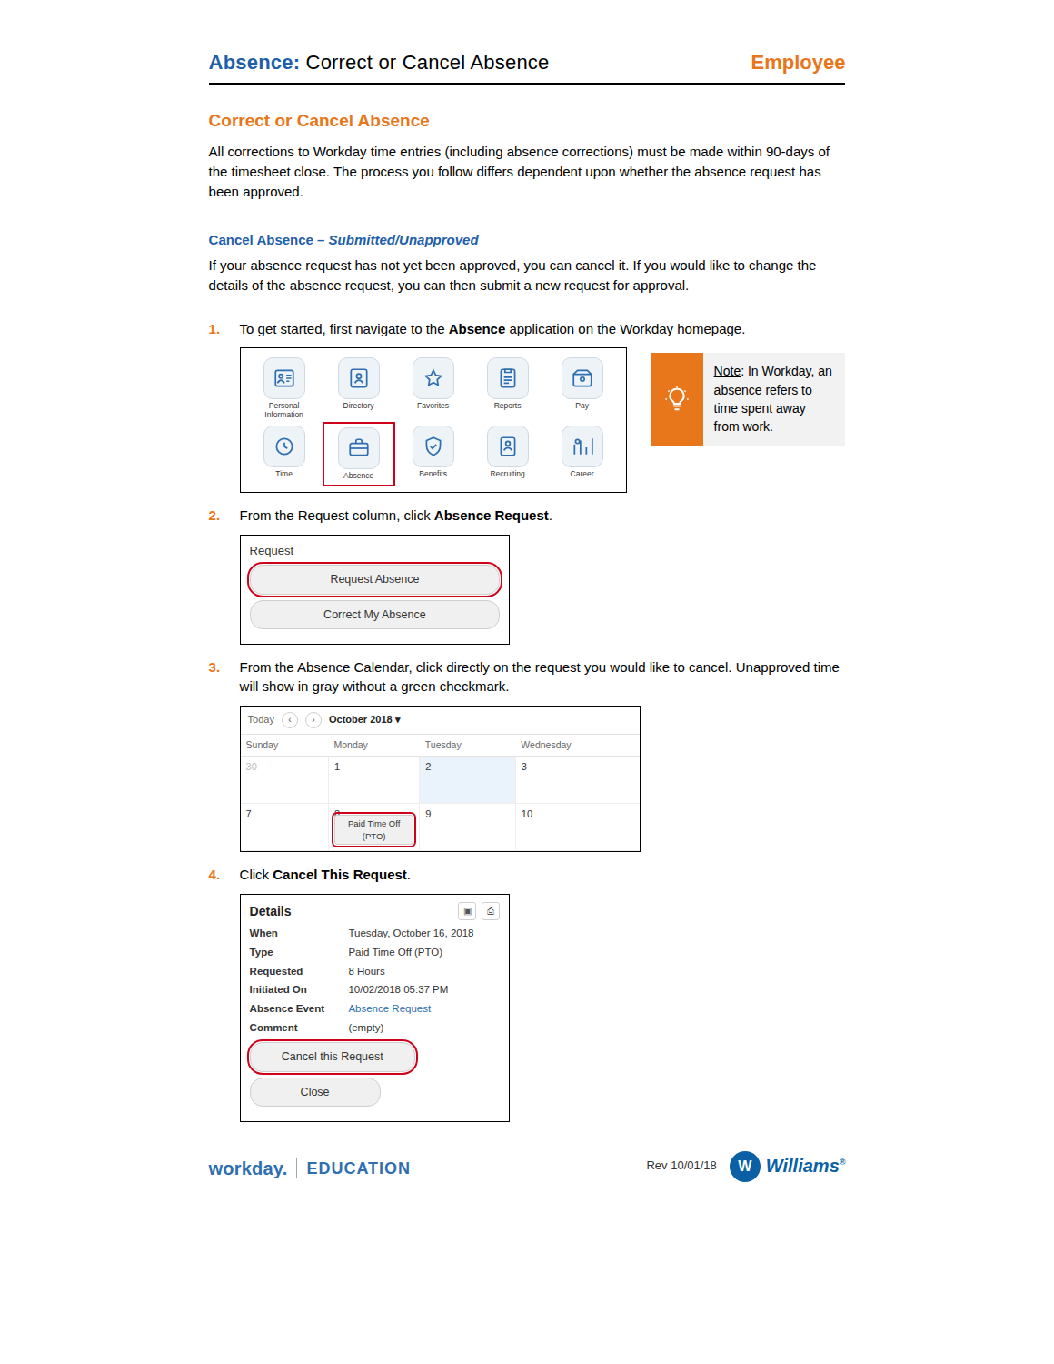Absence: Correct or Cancel Absence
Employee
Correct or Cancel Absence
All corrections to Workday time entries (including absence corrections) must be made within 90-days of the timesheet close. The process you follow differs dependent upon whether the absence request has been approved.
Cancel Absence – Submitted/Unapproved
If your absence request has not yet been approved, you can cancel it. If you would like to change the details of the absence request, you can then submit a new request for approval.
To get started, first navigate to the Absence application on the Workday homepage.
Personal
Information
Directory
Favorites
Reports
Pay
Time
Absence
Benefits
Recruiting
Career
Note: In Workday, an absence refers to time spent away from work.
From the Request column, click Absence Request.
Request
Request Absence
Correct My Absence
From the Absence Calendar, click directly on the request you would like to cancel. Unapproved time will show in gray without a green checkmark.
Today ‹ › October 2018 ▾
| Sunday | Monday | Tuesday | Wednesday |
| --- | --- | --- | --- |
| 30 | 1 | 2 | 3 |
| 7 | 8 Paid Time Off (PTO) | 9 | 10 |
Click Cancel This Request.
Details
▣ ⎙
When
Tuesday, October 16, 2018
Type
Paid Time Off (PTO)
Requested
8 Hours
Initiated On
10/02/2018 05:37 PM
Absence Event
Absence Request
Comment
(empty)
Cancel this Request
Close
workday. EDUCATION
Rev 10/01/18 W Williams®